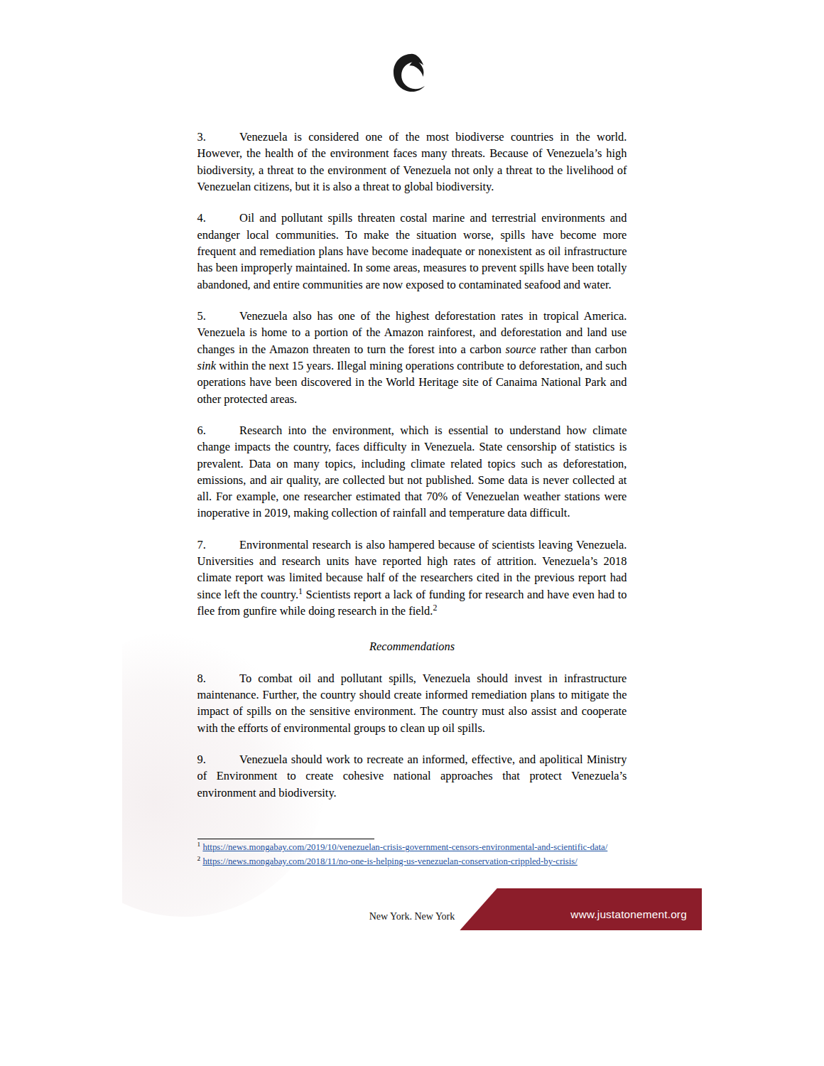3. Venezuela is considered one of the most biodiverse countries in the world. However, the health of the environment faces many threats. Because of Venezuela’s high biodiversity, a threat to the environment of Venezuela not only a threat to the livelihood of Venezuelan citizens, but it is also a threat to global biodiversity.
4. Oil and pollutant spills threaten costal marine and terrestrial environments and endanger local communities. To make the situation worse, spills have become more frequent and remediation plans have become inadequate or nonexistent as oil infrastructure has been improperly maintained. In some areas, measures to prevent spills have been totally abandoned, and entire communities are now exposed to contaminated seafood and water.
5. Venezuela also has one of the highest deforestation rates in tropical America. Venezuela is home to a portion of the Amazon rainforest, and deforestation and land use changes in the Amazon threaten to turn the forest into a carbon source rather than carbon sink within the next 15 years. Illegal mining operations contribute to deforestation, and such operations have been discovered in the World Heritage site of Canaima National Park and other protected areas.
6. Research into the environment, which is essential to understand how climate change impacts the country, faces difficulty in Venezuela. State censorship of statistics is prevalent. Data on many topics, including climate related topics such as deforestation, emissions, and air quality, are collected but not published. Some data is never collected at all. For example, one researcher estimated that 70% of Venezuelan weather stations were inoperative in 2019, making collection of rainfall and temperature data difficult.
7. Environmental research is also hampered because of scientists leaving Venezuela. Universities and research units have reported high rates of attrition. Venezuela’s 2018 climate report was limited because half of the researchers cited in the previous report had since left the country.1 Scientists report a lack of funding for research and have even had to flee from gunfire while doing research in the field.2
Recommendations
8. To combat oil and pollutant spills, Venezuela should invest in infrastructure maintenance. Further, the country should create informed remediation plans to mitigate the impact of spills on the sensitive environment. The country must also assist and cooperate with the efforts of environmental groups to clean up oil spills.
9. Venezuela should work to recreate an informed, effective, and apolitical Ministry of Environment to create cohesive national approaches that protect Venezuela’s environment and biodiversity.
1 https://news.mongabay.com/2019/10/venezuelan-crisis-government-censors-environmental-and-scientific-data/
2 https://news.mongabay.com/2018/11/no-one-is-helping-us-venezuelan-conservation-crippled-by-crisis/
New York. New York
www.justatonement.org